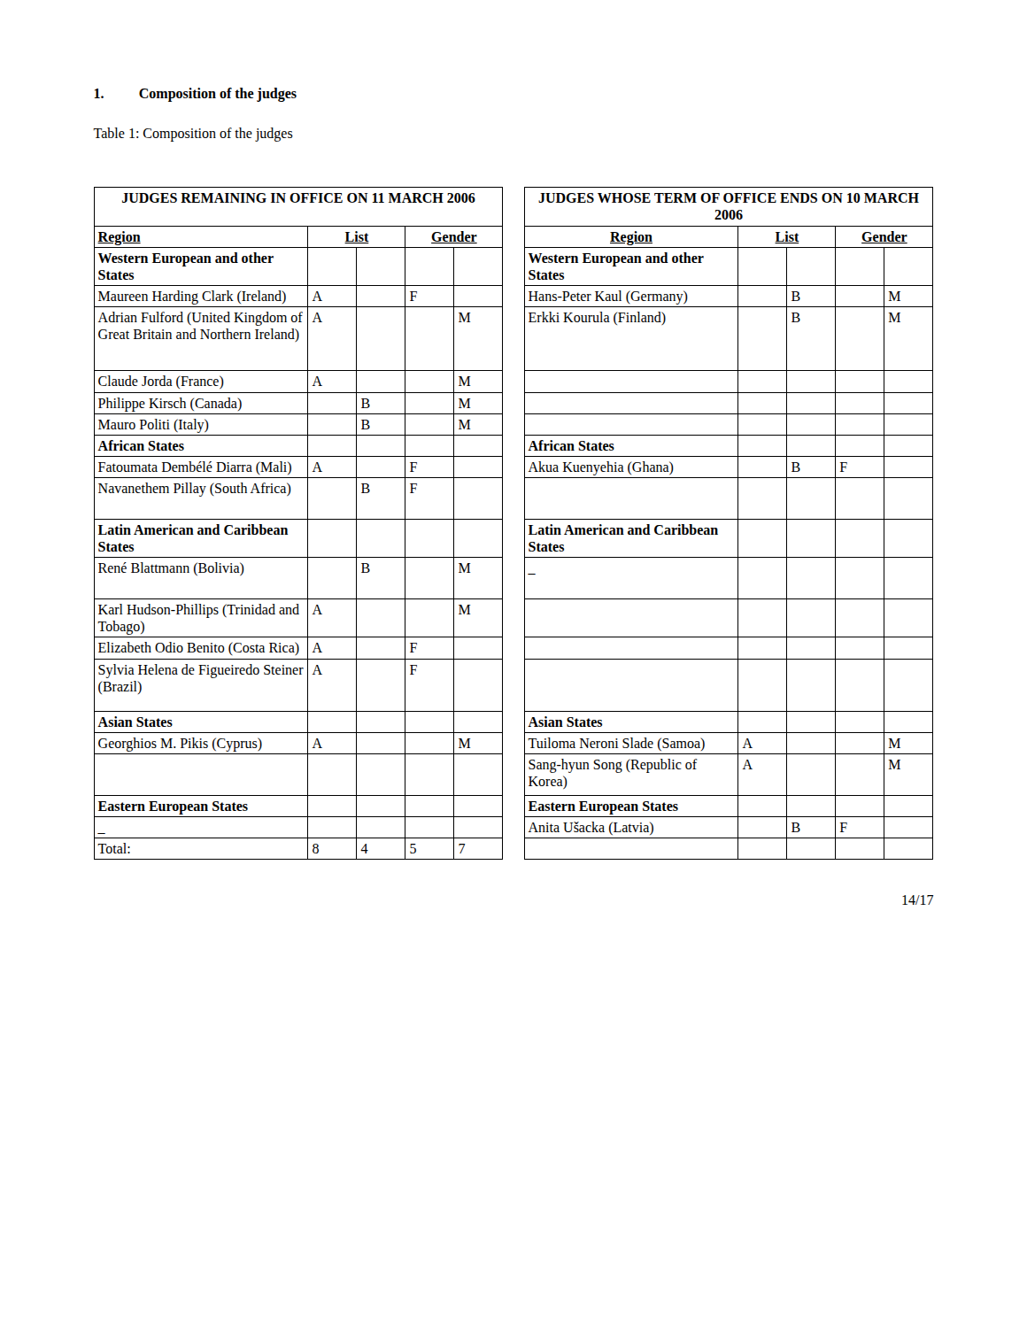1. Composition of the judges
Table 1: Composition of the judges
| JUDGES REMAINING IN OFFICE ON 11 MARCH 2006 | | JUDGES WHOSE TERM OF OFFICE ENDS ON 10 MARCH 2006 |
| Region | List | Gender | | Region | List | Gender |
| Western European and other States | | | | | | Western European and other States | | | | |
| Maureen Harding Clark (Ireland) | A | | F | | | Hans-Peter Kaul (Germany) | | B | | M |
| Adrian Fulford (United Kingdom of Great Britain and Northern Ireland) | A | | | M | | Erkki Kourula (Finland) | | B | | M |
| Claude Jorda (France) | A | | | M | | | | | | |
| Philippe Kirsch (Canada) | | B | | M | | | | | | |
| Mauro Politi (Italy) | | B | | M | | | | | | |
| African States | | | | | | African States | | | | |
| Fatoumata Dembélé Diarra (Mali) | A | | F | | | Akua Kuenyehia (Ghana) | | B | F | |
| Navanethem Pillay (South Africa) | | B | F | | | | | | | |
| Latin American and Caribbean States | | | | | | Latin American and Caribbean States | | | | |
| René Blattmann (Bolivia) | | B | | M | | _ | | | | |
| Karl Hudson-Phillips (Trinidad and Tobago) | A | | | M | | | | | | |
| Elizabeth Odio Benito (Costa Rica) | A | | F | | | | | | | |
| Sylvia Helena de Figueiredo Steiner (Brazil) | A | | F | | | | | | | |
| Asian States | | | | | | Asian States | | | | |
| Georghios M. Pikis (Cyprus) | A | | | M | | Tuiloma Neroni Slade (Samoa) | A | | | M |
| | | | | | | Sang-hyun Song (Republic of Korea) | A | | | M |
| Eastern European States | | | | | | Eastern European States | | | | |
| _ | | | | | | Anita Ušacka (Latvia) | | B | F | |
| Total: | 8 | 4 | 5 | 7 | | | | | | |
14/17